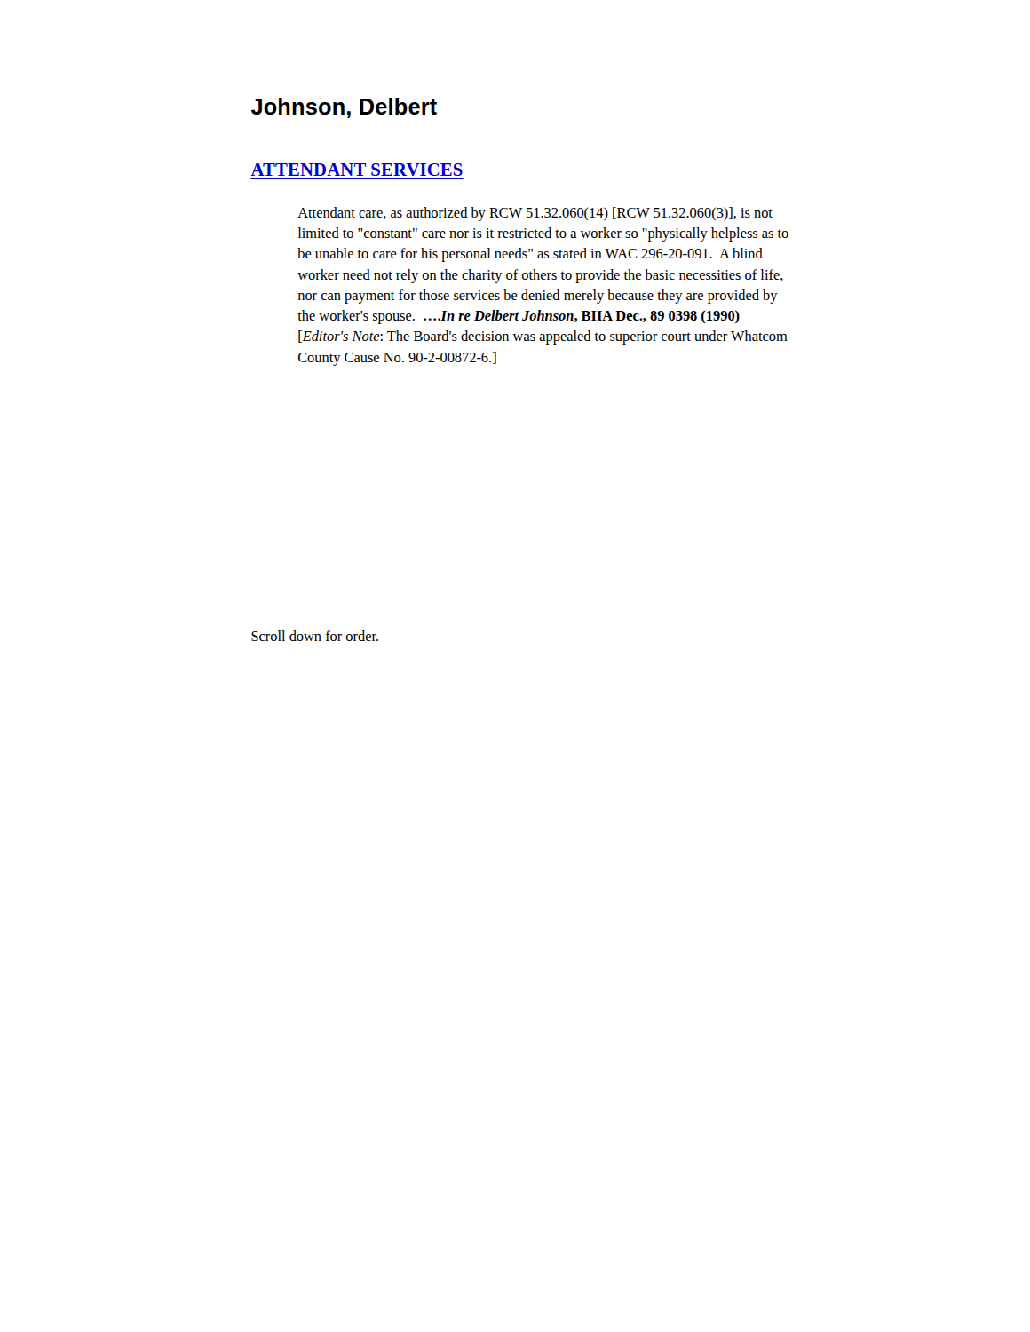Johnson, Delbert
ATTENDANT SERVICES
Attendant care, as authorized by RCW 51.32.060(14) [RCW 51.32.060(3)], is not limited to "constant" care nor is it restricted to a worker so "physically helpless as to be unable to care for his personal needs" as stated in WAC 296-20-091. A blind worker need not rely on the charity of others to provide the basic necessities of life, nor can payment for those services be denied merely because they are provided by the worker's spouse. …. In re Delbert Johnson, BIIA Dec., 89 0398 (1990) [Editor's Note: The Board's decision was appealed to superior court under Whatcom County Cause No. 90-2-00872-6.]
Scroll down for order.